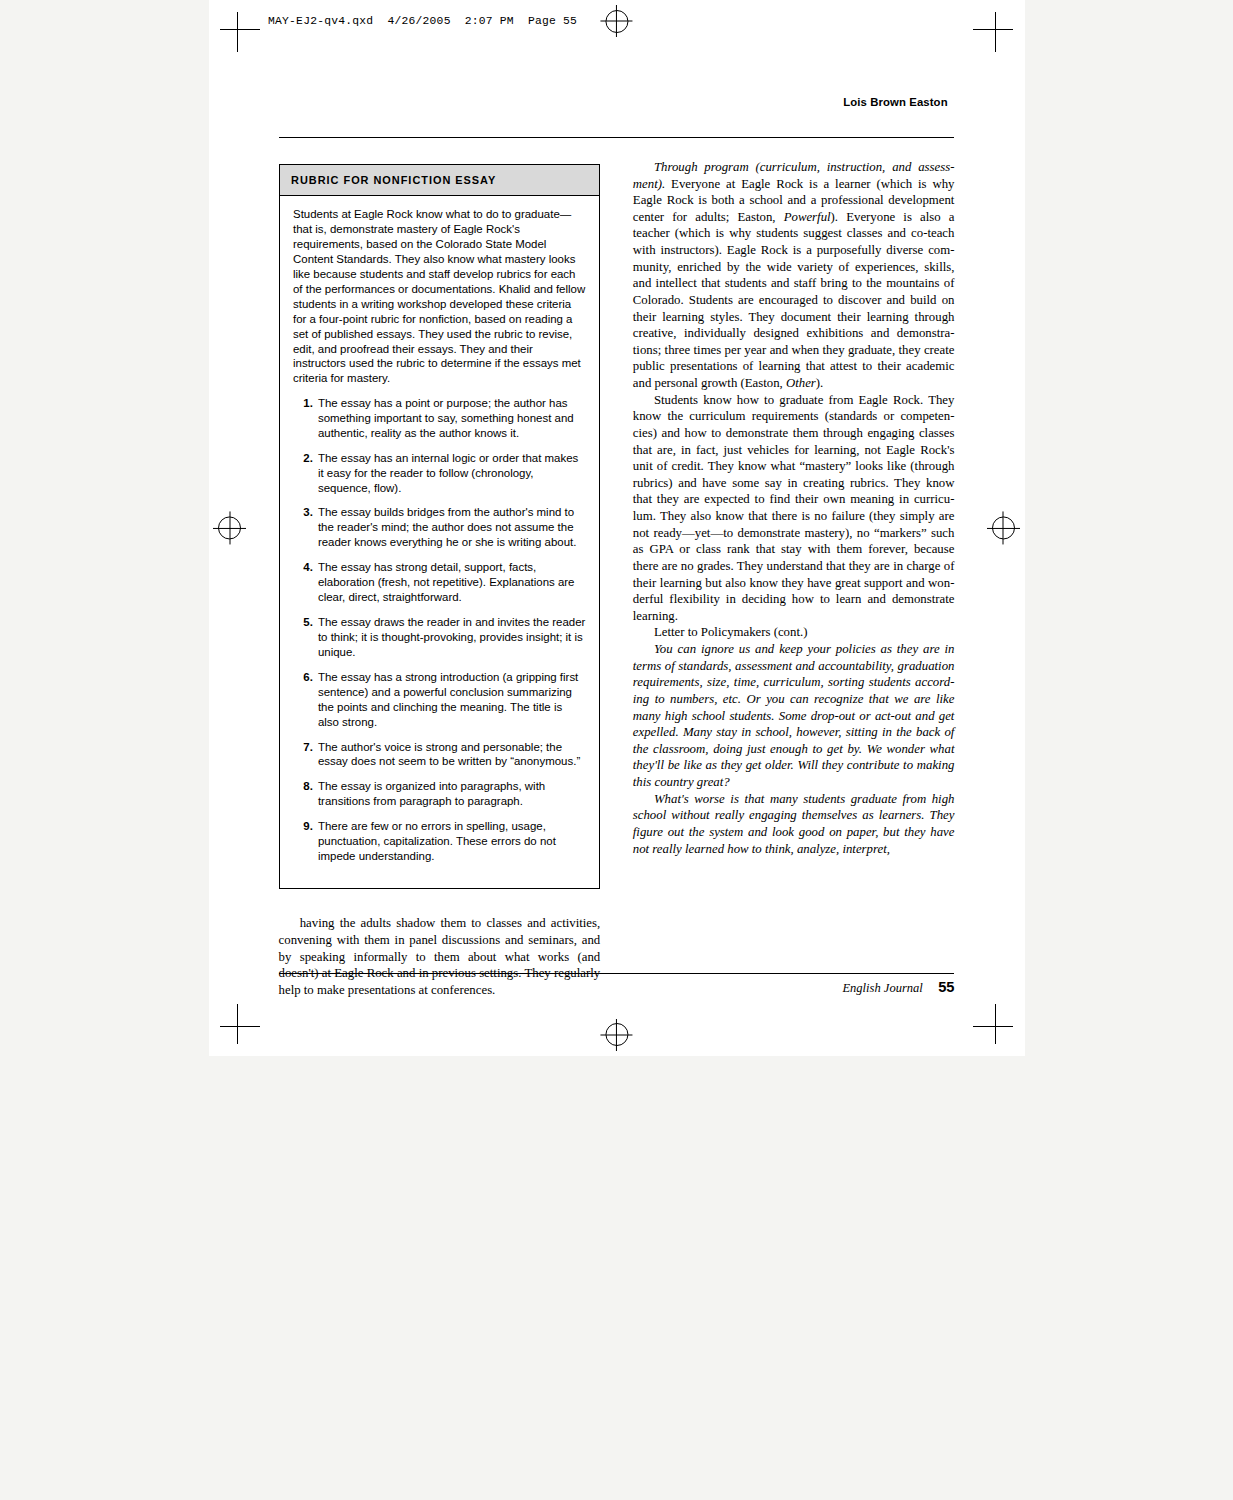MAY-EJ2-qv4.qxd 4/26/2005 2:07 PM Page 55
Lois Brown Easton
RUBRIC FOR NONFICTION ESSAY
Students at Eagle Rock know what to do to graduate—that is, demonstrate mastery of Eagle Rock's requirements, based on the Colorado State Model Content Standards. They also know what mastery looks like because students and staff develop rubrics for each of the performances or documentations. Khalid and fellow students in a writing workshop developed these criteria for a four-point rubric for nonfiction, based on reading a set of published essays. They used the rubric to revise, edit, and proofread their essays. They and their instructors used the rubric to determine if the essays met criteria for mastery.
The essay has a point or purpose; the author has something important to say, something honest and authentic, reality as the author knows it.
The essay has an internal logic or order that makes it easy for the reader to follow (chronology, sequence, flow).
The essay builds bridges from the author's mind to the reader's mind; the author does not assume the reader knows everything he or she is writing about.
The essay has strong detail, support, facts, elaboration (fresh, not repetitive). Explanations are clear, direct, straightforward.
The essay draws the reader in and invites the reader to think; it is thought-provoking, provides insight; it is unique.
The essay has a strong introduction (a gripping first sentence) and a powerful conclusion summarizing the points and clinching the meaning. The title is also strong.
The author's voice is strong and personable; the essay does not seem to be written by “anonymous.”
The essay is organized into paragraphs, with transitions from paragraph to paragraph.
There are few or no errors in spelling, usage, punctuation, capitalization. These errors do not impede understanding.
having the adults shadow them to classes and activities, convening with them in panel discussions and seminars, and by speaking informally to them about what works (and doesn't) at Eagle Rock and in previous settings. They regularly help to make presentations at conferences.
Through program (curriculum, instruction, and assessment). Everyone at Eagle Rock is a learner (which is why Eagle Rock is both a school and a professional development center for adults; Easton, Powerful). Everyone is also a teacher (which is why students suggest classes and co-teach with instructors). Eagle Rock is a purposefully diverse community, enriched by the wide variety of experiences, skills, and intellect that students and staff bring to the mountains of Colorado. Students are encouraged to discover and build on their learning styles. They document their learning through creative, individually designed exhibitions and demonstrations; three times per year and when they graduate, they create public presentations of learning that attest to their academic and personal growth (Easton, Other).
Students know how to graduate from Eagle Rock. They know the curriculum requirements (standards or competencies) and how to demonstrate them through engaging classes that are, in fact, just vehicles for learning, not Eagle Rock's unit of credit. They know what “mastery” looks like (through rubrics) and have some say in creating rubrics. They know that they are expected to find their own meaning in curriculum. They also know that there is no failure (they simply are not ready—yet—to demonstrate mastery), no “markers” such as GPA or class rank that stay with them forever, because there are no grades. They understand that they are in charge of their learning but also know they have great support and wonderful flexibility in deciding how to learn and demonstrate learning.
Letter to Policymakers (cont.)
You can ignore us and keep your policies as they are in terms of standards, assessment and accountability, graduation requirements, size, time, curriculum, sorting students according to numbers, etc. Or you can recognize that we are like many high school students. Some drop-out or act-out and get expelled. Many stay in school, however, sitting in the back of the classroom, doing just enough to get by. We wonder what they'll be like as they get older. Will they contribute to making this country great?
What's worse is that many students graduate from high school without really engaging themselves as learners. They figure out the system and look good on paper, but they have not really learned how to think, analyze, interpret,
English Journal 55